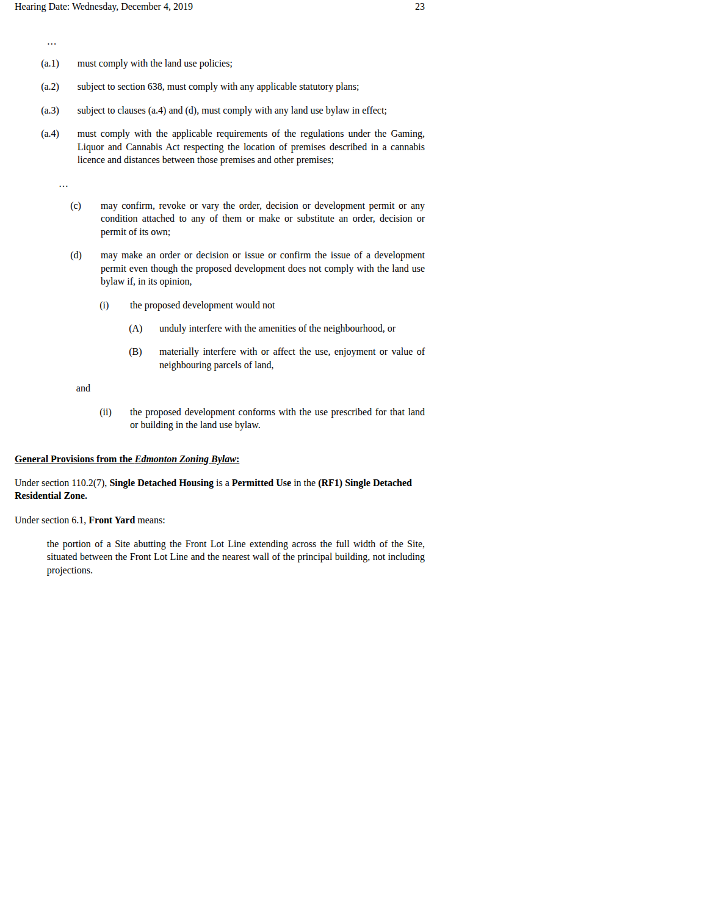Hearing Date: Wednesday, December 4, 2019 23
…
(a.1) must comply with the land use policies;
(a.2) subject to section 638, must comply with any applicable statutory plans;
(a.3) subject to clauses (a.4) and (d), must comply with any land use bylaw in effect;
(a.4) must comply with the applicable requirements of the regulations under the Gaming, Liquor and Cannabis Act respecting the location of premises described in a cannabis licence and distances between those premises and other premises;
…
(c) may confirm, revoke or vary the order, decision or development permit or any condition attached to any of them or make or substitute an order, decision or permit of its own;
(d) may make an order or decision or issue or confirm the issue of a development permit even though the proposed development does not comply with the land use bylaw if, in its opinion,
(i) the proposed development would not
(A) unduly interfere with the amenities of the neighbourhood, or
(B) materially interfere with or affect the use, enjoyment or value of neighbouring parcels of land,
and
(ii) the proposed development conforms with the use prescribed for that land or building in the land use bylaw.
General Provisions from the Edmonton Zoning Bylaw:
Under section 110.2(7), Single Detached Housing is a Permitted Use in the (RF1) Single Detached Residential Zone.
Under section 6.1, Front Yard means:
the portion of a Site abutting the Front Lot Line extending across the full width of the Site, situated between the Front Lot Line and the nearest wall of the principal building, not including projections.